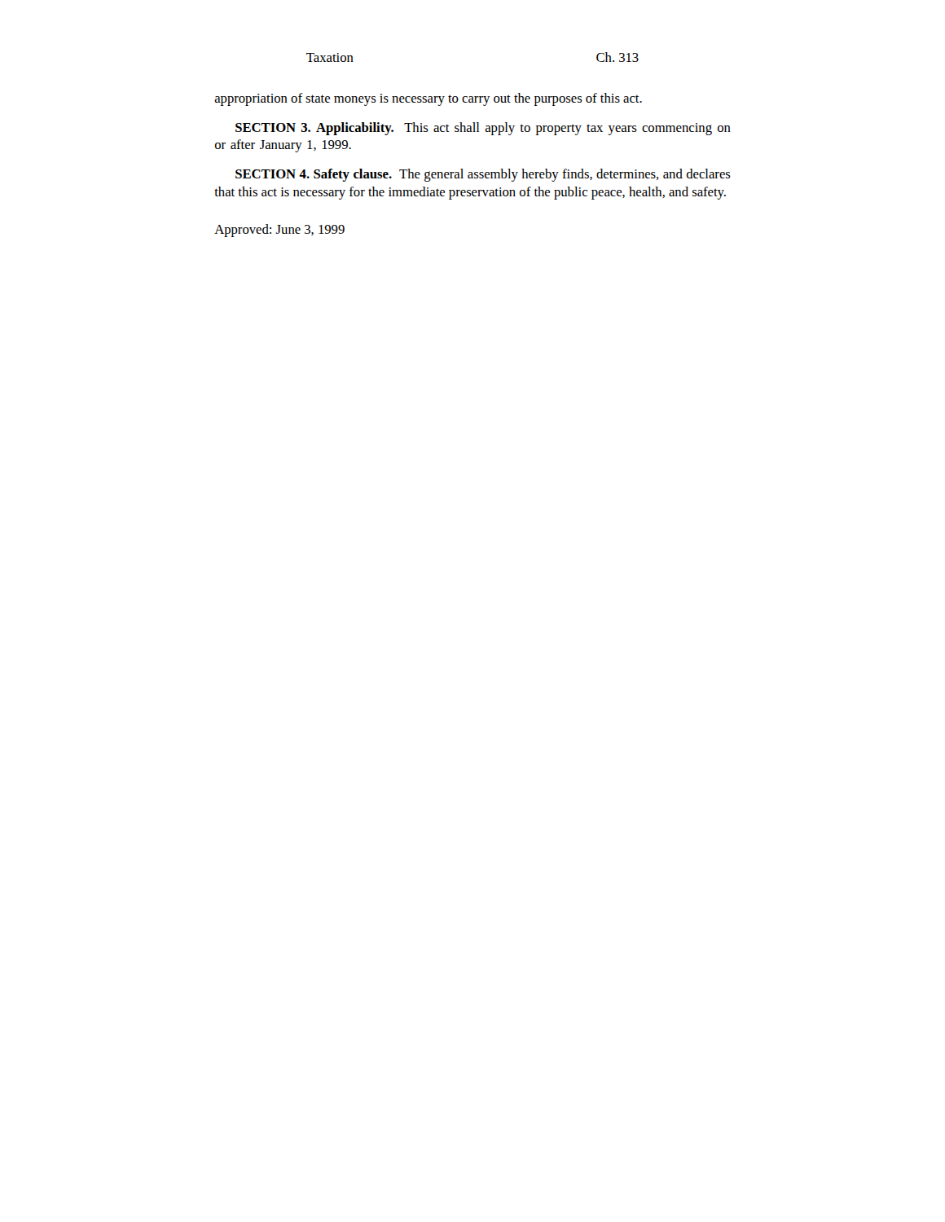Taxation Ch. 313
appropriation of state moneys is necessary to carry out the purposes of this act.
SECTION 3. Applicability. This act shall apply to property tax years commencing on or after January 1, 1999.
SECTION 4. Safety clause. The general assembly hereby finds, determines, and declares that this act is necessary for the immediate preservation of the public peace, health, and safety.
Approved: June 3, 1999